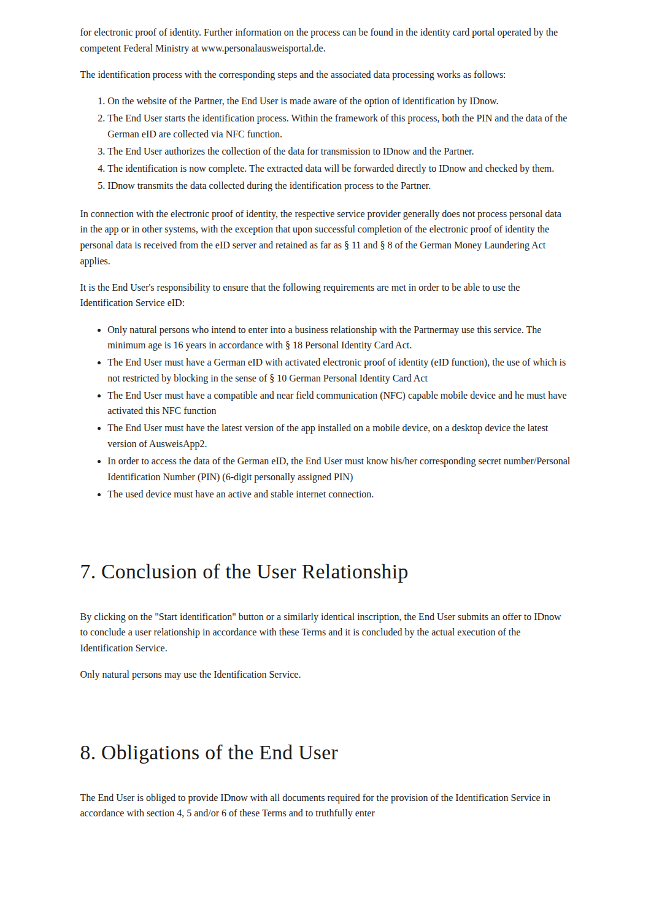for electronic proof of identity. Further information on the process can be found in the identity card portal operated by the competent Federal Ministry at www.personalausweisportal.de.
The identification process with the corresponding steps and the associated data processing works as follows:
On the website of the Partner, the End User is made aware of the option of identification by IDnow.
The End User starts the identification process. Within the framework of this process, both the PIN and the data of the German eID are collected via NFC function.
The End User authorizes the collection of the data for transmission to IDnow and the Partner.
The identification is now complete. The extracted data will be forwarded directly to IDnow and checked by them.
IDnow transmits the data collected during the identification process to the Partner.
In connection with the electronic proof of identity, the respective service provider generally does not process personal data in the app or in other systems, with the exception that upon successful completion of the electronic proof of identity the personal data is received from the eID server and retained as far as § 11 and § 8 of the German Money Laundering Act applies.
It is the End User's responsibility to ensure that the following requirements are met in order to be able to use the Identification Service eID:
Only natural persons who intend to enter into a business relationship with the Partnermay use this service. The minimum age is 16 years in accordance with § 18 Personal Identity Card Act.
The End User must have a German eID with activated electronic proof of identity (eID function), the use of which is not restricted by blocking in the sense of § 10 German Personal Identity Card Act
The End User must have a compatible and near field communication (NFC) capable mobile device and he must have activated this NFC function
The End User must have the latest version of the app installed on a mobile device, on a desktop device the latest version of AusweisApp2.
In order to access the data of the German eID, the End User must know his/her corresponding secret number/Personal Identification Number (PIN) (6-digit personally assigned PIN)
The used device must have an active and stable internet connection.
7. Conclusion of the User Relationship
By clicking on the "Start identification" button or a similarly identical inscription, the End User submits an offer to IDnow to conclude a user relationship in accordance with these Terms and it is concluded by the actual execution of the Identification Service.
Only natural persons may use the Identification Service.
8. Obligations of the End User
The End User is obliged to provide IDnow with all documents required for the provision of the Identification Service in accordance with section 4, 5 and/or 6 of these Terms and to truthfully enter